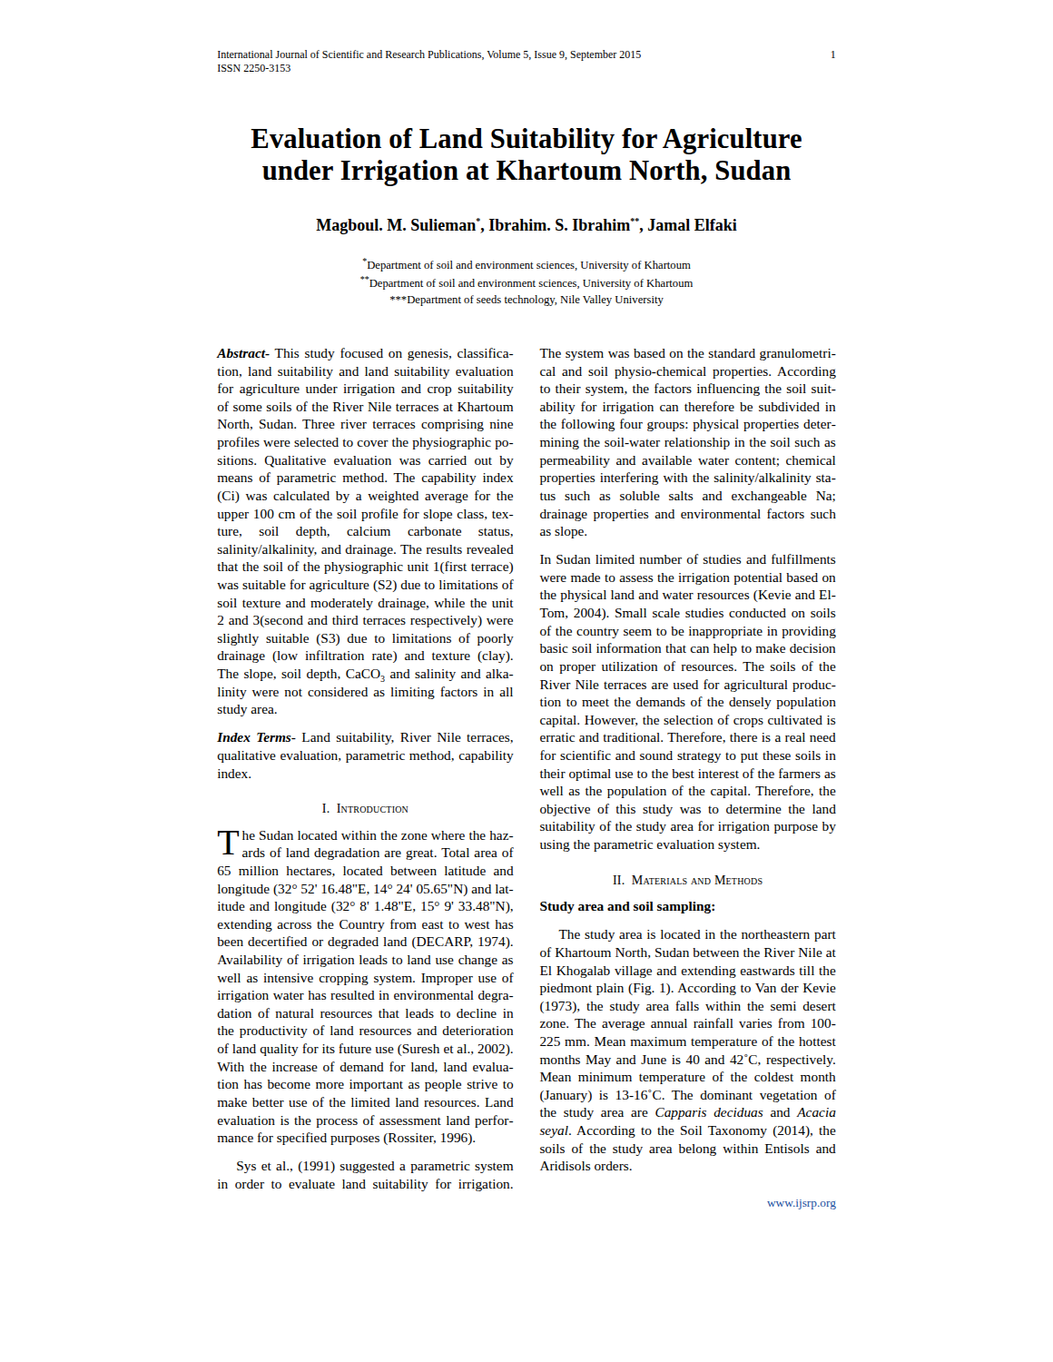International Journal of Scientific and Research Publications, Volume 5, Issue 9, September 20151
ISSN 2250-3153
Evaluation of Land Suitability for Agriculture under Irrigation at Khartoum North, Sudan
Magboul. M. Sulieman*, Ibrahim. S. Ibrahim**, Jamal Elfaki
*Department of soil and environment sciences, University of Khartoum
**Department of soil and environment sciences, University of Khartoum
***Department of seeds technology, Nile Valley University
Abstract- This study focused on genesis, classification, land suitability and land suitability evaluation for agriculture under irrigation and crop suitability of some soils of the River Nile terraces at Khartoum North, Sudan. Three river terraces comprising nine profiles were selected to cover the physiographic positions. Qualitative evaluation was carried out by means of parametric method. The capability index (Ci) was calculated by a weighted average for the upper 100 cm of the soil profile for slope class, texture, soil depth, calcium carbonate status, salinity/alkalinity, and drainage. The results revealed that the soil of the physiographic unit 1(first terrace) was suitable for agriculture (S2) due to limitations of soil texture and moderately drainage, while the unit 2 and 3(second and third terraces respectively) were slightly suitable (S3) due to limitations of poorly drainage (low infiltration rate) and texture (clay). The slope, soil depth, CaCO3 and salinity and alkalinity were not considered as limiting factors in all study area.
Index Terms- Land suitability, River Nile terraces, qualitative evaluation, parametric method, capability index.
I. Introduction
The Sudan located within the zone where the hazards of land degradation are great. Total area of 65 million hectares, located between latitude and longitude (32° 52' 16.48"E, 14° 24' 05.65"N) and latitude and longitude (32° 8' 1.48"E, 15° 9' 33.48"N), extending across the Country from east to west has been decertified or degraded land (DECARP, 1974). Availability of irrigation leads to land use change as well as intensive cropping system. Improper use of irrigation water has resulted in environmental degradation of natural resources that leads to decline in the productivity of land resources and deterioration of land quality for its future use (Suresh et al., 2002). With the increase of demand for land, land evaluation has become more important as people strive to make better use of the limited land resources. Land evaluation is the process of assessment land performance for specified purposes (Rossiter, 1996).
Sys et al., (1991) suggested a parametric system in order to evaluate land suitability for irrigation. The system was based on the standard granulometrical and soil physio-chemical properties. According to their system, the factors influencing the soil suitability for irrigation can therefore be subdivided in the following four groups: physical properties determining the soil-water relationship in the soil such as permeability and available water content; chemical properties interfering with the salinity/alkalinity status such as soluble salts and exchangeable Na; drainage properties and environmental factors such as slope.
In Sudan limited number of studies and fulfillments were made to assess the irrigation potential based on the physical land and water resources (Kevie and El-Tom, 2004). Small scale studies conducted on soils of the country seem to be inappropriate in providing basic soil information that can help to make decision on proper utilization of resources. The soils of the River Nile terraces are used for agricultural production to meet the demands of the densely population capital. However, the selection of crops cultivated is erratic and traditional. Therefore, there is a real need for scientific and sound strategy to put these soils in their optimal use to the best interest of the farmers as well as the population of the capital. Therefore, the objective of this study was to determine the land suitability of the study area for irrigation purpose by using the parametric evaluation system.
II. Materials and Methods
Study area and soil sampling:
The study area is located in the northeastern part of Khartoum North, Sudan between the River Nile at El Khogalab village and extending eastwards till the piedmont plain (Fig. 1). According to Van der Kevie (1973), the study area falls within the semi desert zone. The average annual rainfall varies from 100-225 mm. Mean maximum temperature of the hottest months May and June is 40 and 42˚C, respectively. Mean minimum temperature of the coldest month (January) is 13-16˚C. The dominant vegetation of the study area are Capparis deciduas and Acacia seyal. According to the Soil Taxonomy (2014), the soils of the study area belong within Entisols and Aridisols orders.
www.ijsrp.org